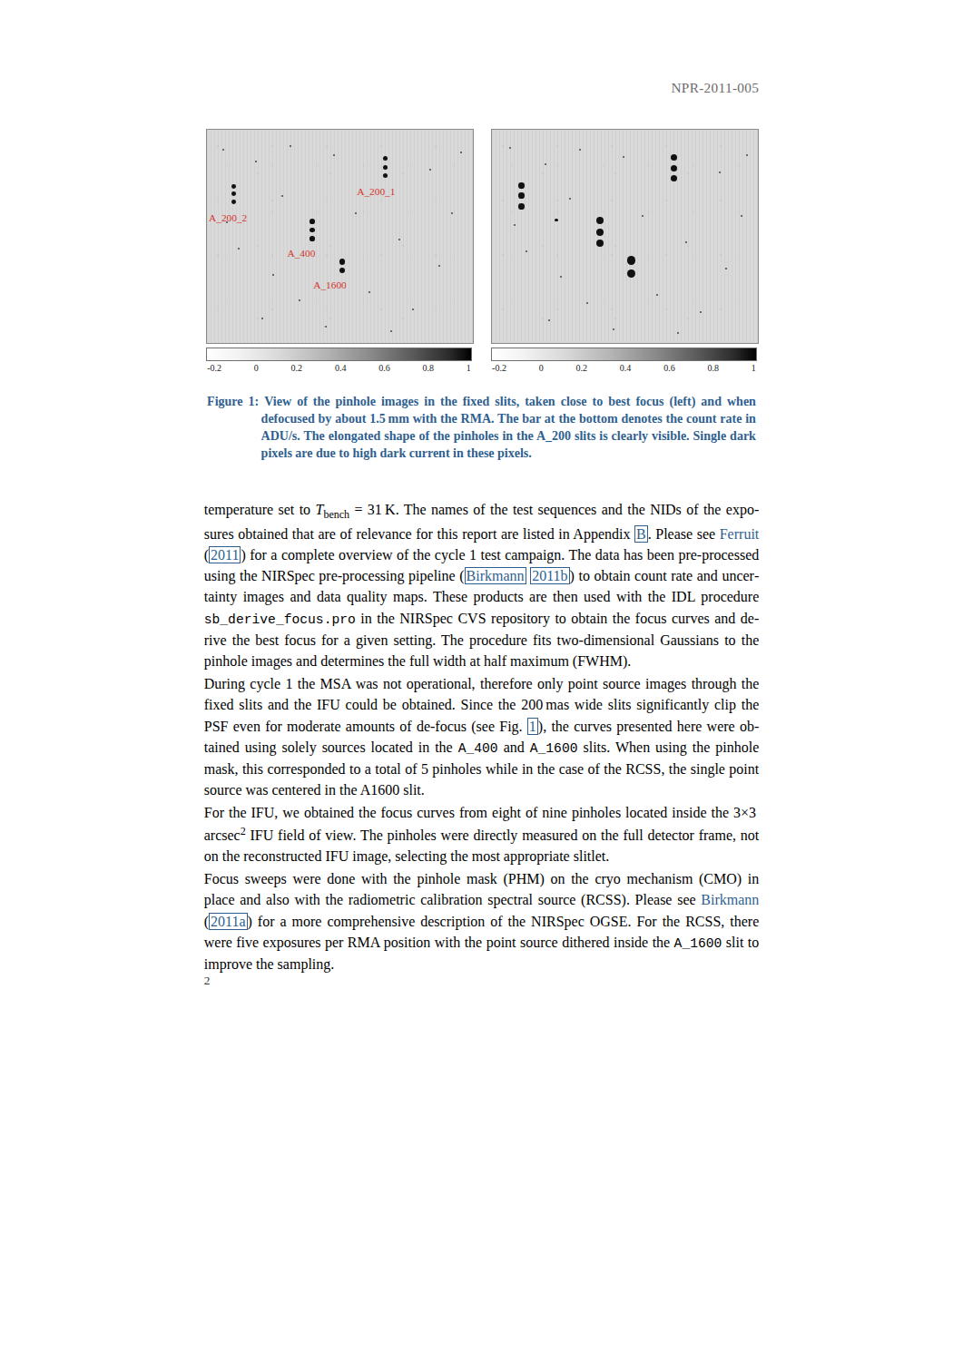NPR-2011-005
A_200_1
A_200_2
A_400
A_1600
-0.200.20.40.60.81
-0.200.20.40.60.81
Figure 1: View of the pinhole images in the fixed slits, taken close to best focus (left) and when defocused by about 1.5 mm with the RMA. The bar at the bottom denotes the count rate in ADU/s. The elongated shape of the pinholes in the A_200 slits is clearly visible. Single dark pixels are due to high dark current in these pixels.
temperature set to Tbench = 31 K. The names of the test sequences and the NIDs of the exposures obtained that are of relevance for this report are listed in Appendix B. Please see Ferruit (2011) for a complete overview of the cycle 1 test campaign. The data has been pre-processed using the NIRSpec pre-processing pipeline (Birkmann 2011b) to obtain count rate and uncertainty images and data quality maps. These products are then used with the IDL procedure sb_derive_focus.pro in the NIRSpec CVS repository to obtain the focus curves and derive the best focus for a given setting. The procedure fits two-dimensional Gaussians to the pinhole images and determines the full width at half maximum (FWHM).
During cycle 1 the MSA was not operational, therefore only point source images through the fixed slits and the IFU could be obtained. Since the 200 mas wide slits significantly clip the PSF even for moderate amounts of de-focus (see Fig. 1), the curves presented here were obtained using solely sources located in the A_400 and A_1600 slits. When using the pinhole mask, this corresponded to a total of 5 pinholes while in the case of the RCSS, the single point source was centered in the A1600 slit.
For the IFU, we obtained the focus curves from eight of nine pinholes located inside the 3×3 arcsec2 IFU field of view. The pinholes were directly measured on the full detector frame, not on the reconstructed IFU image, selecting the most appropriate slitlet.
Focus sweeps were done with the pinhole mask (PHM) on the cryo mechanism (CMO) in place and also with the radiometric calibration spectral source (RCSS). Please see Birkmann (2011a) for a more comprehensive description of the NIRSpec OGSE. For the RCSS, there were five exposures per RMA position with the point source dithered inside the A_1600 slit to improve the sampling.
2